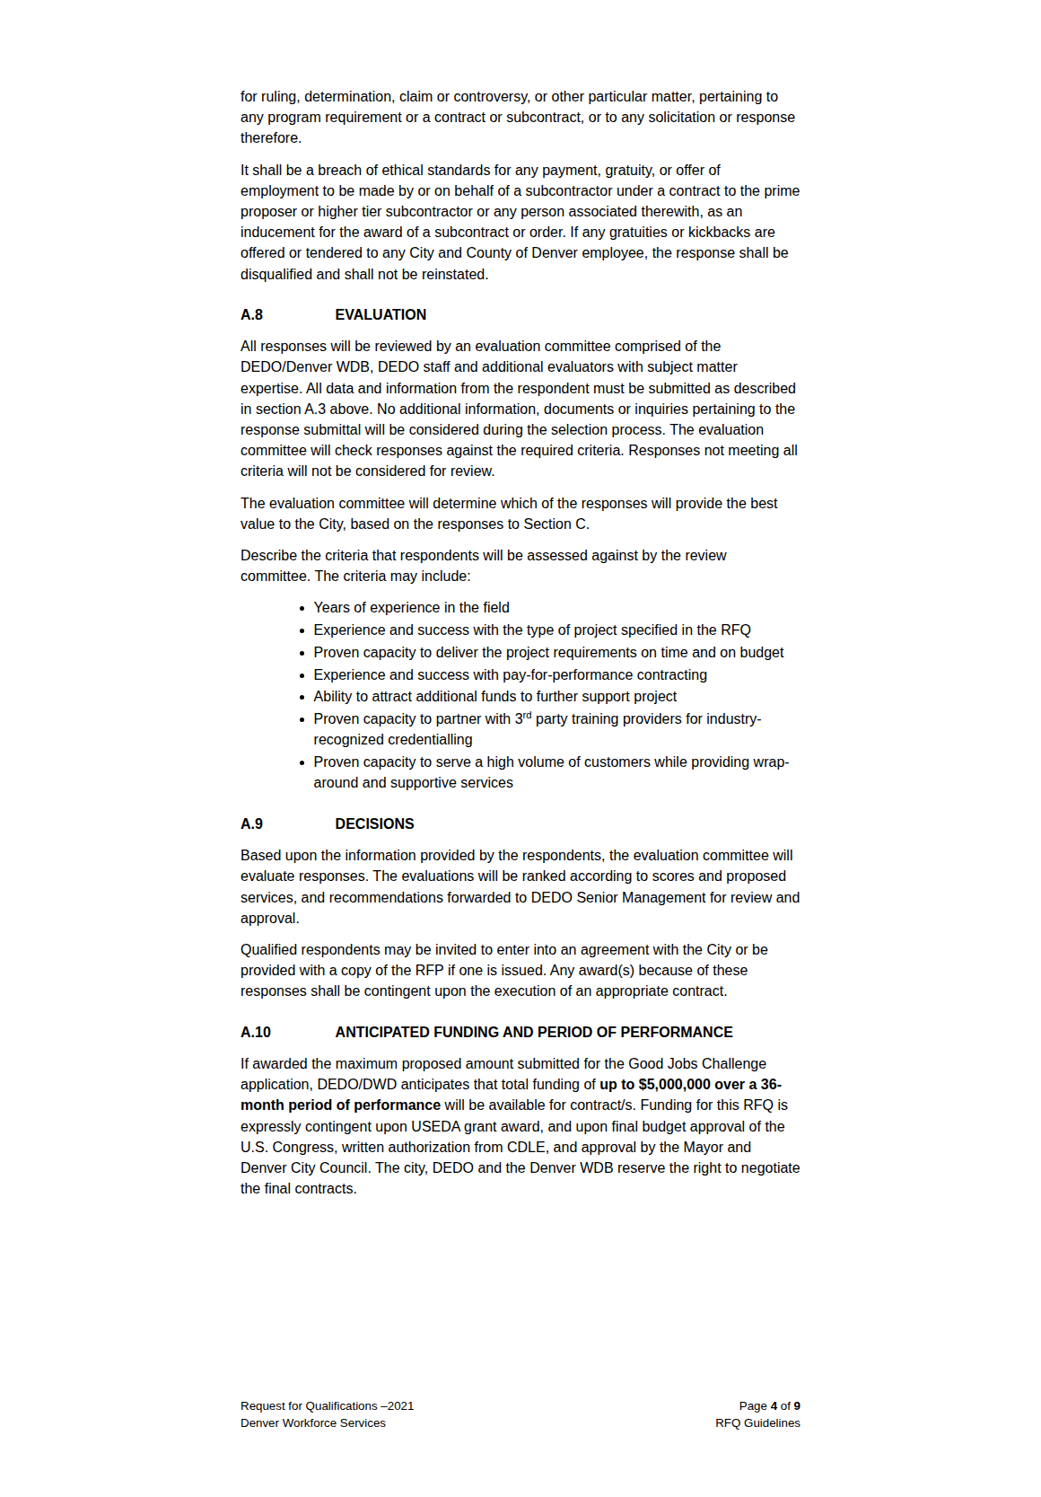for ruling, determination, claim or controversy, or other particular matter, pertaining to any program requirement or a contract or subcontract, or to any solicitation or response therefore.
It shall be a breach of ethical standards for any payment, gratuity, or offer of employment to be made by or on behalf of a subcontractor under a contract to the prime proposer or higher tier subcontractor or any person associated therewith, as an inducement for the award of a subcontract or order. If any gratuities or kickbacks are offered or tendered to any City and County of Denver employee, the response shall be disqualified and shall not be reinstated.
A.8 EVALUATION
All responses will be reviewed by an evaluation committee comprised of the DEDO/Denver WDB, DEDO staff and additional evaluators with subject matter expertise. All data and information from the respondent must be submitted as described in section A.3 above. No additional information, documents or inquiries pertaining to the response submittal will be considered during the selection process. The evaluation committee will check responses against the required criteria. Responses not meeting all criteria will not be considered for review.
The evaluation committee will determine which of the responses will provide the best value to the City, based on the responses to Section C.
Describe the criteria that respondents will be assessed against by the review committee. The criteria may include:
Years of experience in the field
Experience and success with the type of project specified in the RFQ
Proven capacity to deliver the project requirements on time and on budget
Experience and success with pay-for-performance contracting
Ability to attract additional funds to further support project
Proven capacity to partner with 3rd party training providers for industry-recognized credentialling
Proven capacity to serve a high volume of customers while providing wrap-around and supportive services
A.9 DECISIONS
Based upon the information provided by the respondents, the evaluation committee will evaluate responses. The evaluations will be ranked according to scores and proposed services, and recommendations forwarded to DEDO Senior Management for review and approval.
Qualified respondents may be invited to enter into an agreement with the City or be provided with a copy of the RFP if one is issued. Any award(s) because of these responses shall be contingent upon the execution of an appropriate contract.
A.10 ANTICIPATED FUNDING AND PERIOD OF PERFORMANCE
If awarded the maximum proposed amount submitted for the Good Jobs Challenge application, DEDO/DWD anticipates that total funding of up to $5,000,000 over a 36-month period of performance will be available for contract/s. Funding for this RFQ is expressly contingent upon USEDA grant award, and upon final budget approval of the U.S. Congress, written authorization from CDLE, and approval by the Mayor and Denver City Council. The city, DEDO and the Denver WDB reserve the right to negotiate the final contracts.
Request for Qualifications –2021 Denver Workforce Services
Page 4 of 9 RFQ Guidelines